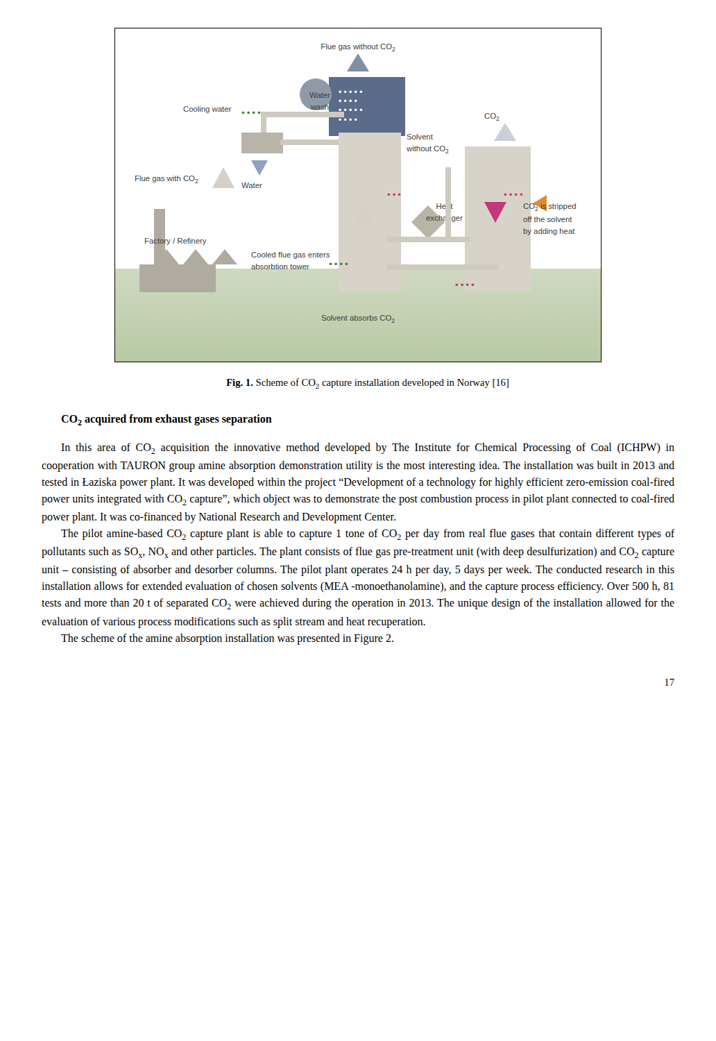Flue gas without CO2
• • • • •
• • • •
• • • • •
• • • •
Water
wash
Cooling water
••••
CO2
Solvent
without CO2
•••
Flue gas with CO2
Water
Heat
exchanger
CO2 is stripped
off the solvent
by adding heat
Factory / Refinery
Cooled flue gas enters
absorbtion tower
••••
•••
••••
••••
Solvent absorbs CO2
Fig. 1. Scheme of CO2 capture installation developed in Norway [16]
CO2 acquired from exhaust gases separation
In this area of CO2 acquisition the innovative method developed by The Institute for Chemical Processing of Coal (ICHPW) in cooperation with TAURON group amine absorption demonstration utility is the most interesting idea. The installation was built in 2013 and tested in Łaziska power plant. It was developed within the project “Development of a technology for highly efficient zero-emission coal-fired power units integrated with CO2 capture”, which object was to demonstrate the post combustion process in pilot plant connected to coal-fired power plant. It was co-financed by National Research and Development Center.
The pilot amine-based CO2 capture plant is able to capture 1 tone of CO2 per day from real flue gases that contain different types of pollutants such as SOx, NOx and other particles. The plant consists of flue gas pre-treatment unit (with deep desulfurization) and CO2 capture unit – consisting of absorber and desorber columns. The pilot plant operates 24 h per day, 5 days per week. The conducted research in this installation allows for extended evaluation of chosen solvents (MEA -monoethanolamine), and the capture process efficiency. Over 500 h, 81 tests and more than 20 t of separated CO2 were achieved during the operation in 2013. The unique design of the installation allowed for the evaluation of various process modifications such as split stream and heat recuperation.
The scheme of the amine absorption installation was presented in Figure 2.
17